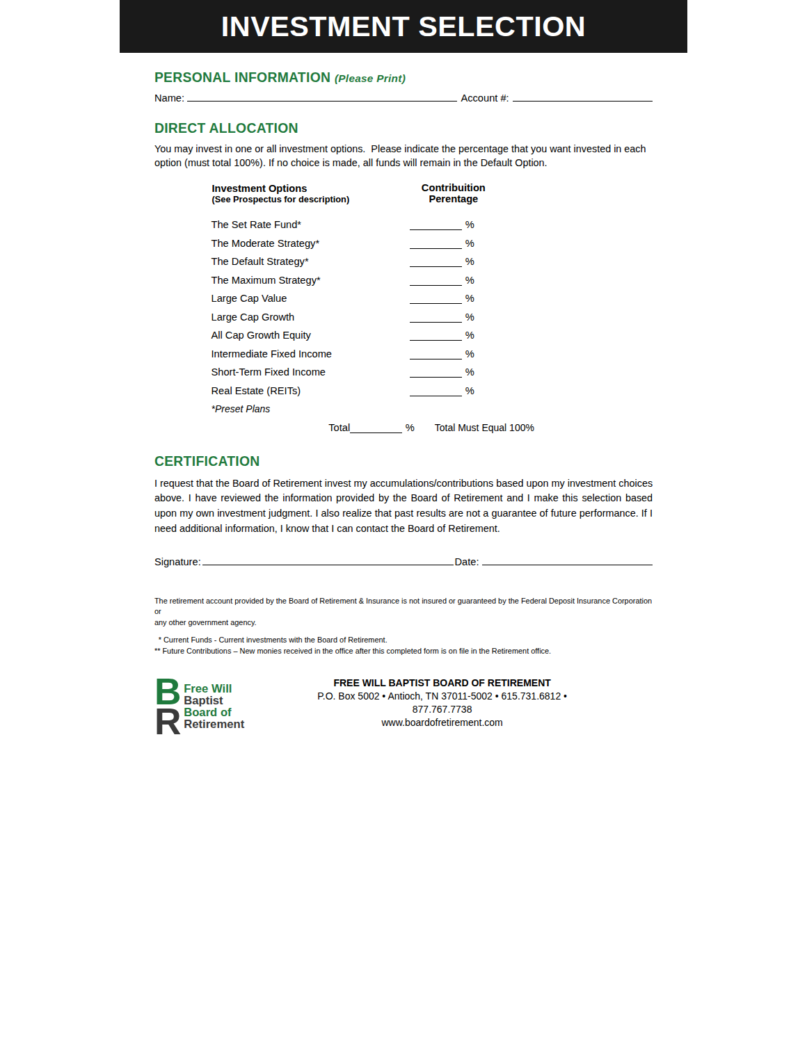INVESTMENT SELECTION
PERSONAL INFORMATION (Please Print)
Name: Account #:
DIRECT ALLOCATION
You may invest in one or all investment options. Please indicate the percentage that you want invested in each option (must total 100%). If no choice is made, all funds will remain in the Default Option.
| Investment Options (See Prospectus for description) | Contribuition Perentage |
| --- | --- |
| The Set Rate Fund* | % |
| The Moderate Strategy* | % |
| The Default Strategy* | % |
| The Maximum Strategy* | % |
| Large Cap Value | % |
| Large Cap Growth | % |
| All Cap Growth Equity | % |
| Intermediate Fixed Income | % |
| Short-Term Fixed Income | % |
| Real Estate (REITs) | % |
| *Preset Plans | |
| Total | % Total Must Equal 100% |
CERTIFICATION
I request that the Board of Retirement invest my accumulations/contributions based upon my investment choices above. I have reviewed the information provided by the Board of Retirement and I make this selection based upon my own investment judgment. I also realize that past results are not a guarantee of future performance. If I need additional information, I know that I can contact the Board of Retirement.
Signature: Date:
The retirement account provided by the Board of Retirement & Insurance is not insured or guaranteed by the Federal Deposit Insurance Corporation or
any other government agency.
* Current Funds - Current investments with the Board of Retirement.
** Future Contributions – New monies received in the office after this completed form is on file in the Retirement office.
B
R
Free Will
Baptist
Board of
Retirement
FREE WILL BAPTIST BOARD OF RETIREMENT
P.O. Box 5002 • Antioch, TN 37011-5002 • 615.731.6812 • 877.767.7738
www.boardofretirement.com